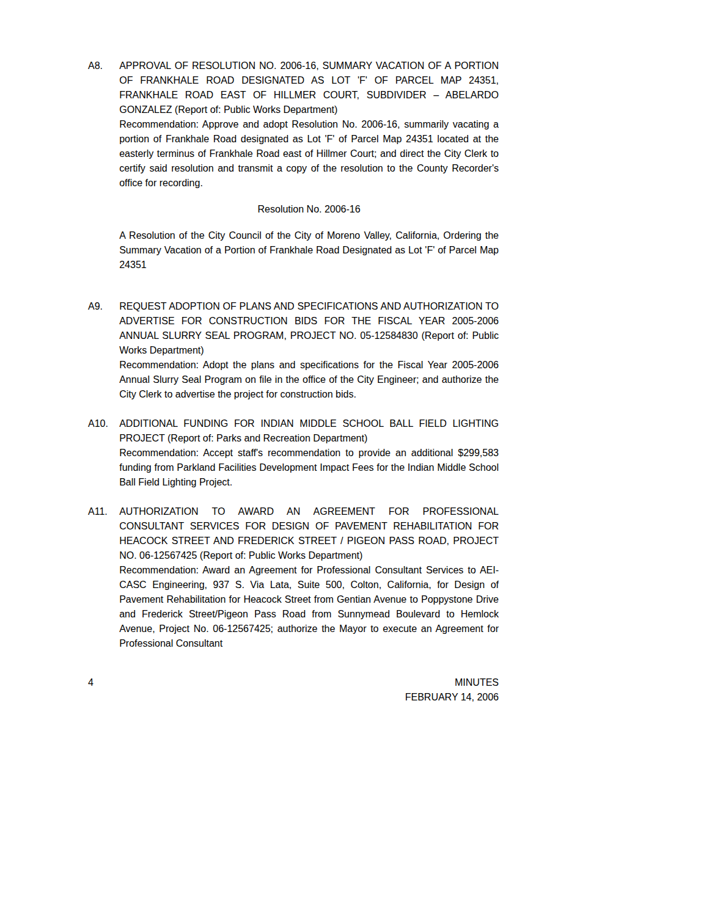A8.
APPROVAL OF RESOLUTION NO. 2006-16, SUMMARY VACATION OF A PORTION OF FRANKHALE ROAD DESIGNATED AS LOT 'F' OF PARCEL MAP 24351, FRANKHALE ROAD EAST OF HILLMER COURT, SUBDIVIDER – ABELARDO GONZALEZ (Report of: Public Works Department)
Recommendation: Approve and adopt Resolution No. 2006-16, summarily vacating a portion of Frankhale Road designated as Lot 'F' of Parcel Map 24351 located at the easterly terminus of Frankhale Road east of Hillmer Court; and direct the City Clerk to certify said resolution and transmit a copy of the resolution to the County Recorder's office for recording.
Resolution No. 2006-16
A Resolution of the City Council of the City of Moreno Valley, California, Ordering the Summary Vacation of a Portion of Frankhale Road Designated as Lot 'F' of Parcel Map 24351
A9.
REQUEST ADOPTION OF PLANS AND SPECIFICATIONS AND AUTHORIZATION TO ADVERTISE FOR CONSTRUCTION BIDS FOR THE FISCAL YEAR 2005-2006 ANNUAL SLURRY SEAL PROGRAM, PROJECT NO. 05-12584830 (Report of: Public Works Department)
Recommendation: Adopt the plans and specifications for the Fiscal Year 2005-2006 Annual Slurry Seal Program on file in the office of the City Engineer; and authorize the City Clerk to advertise the project for construction bids.
A10.
ADDITIONAL FUNDING FOR INDIAN MIDDLE SCHOOL BALL FIELD LIGHTING PROJECT (Report of: Parks and Recreation Department)
Recommendation: Accept staff's recommendation to provide an additional $299,583 funding from Parkland Facilities Development Impact Fees for the Indian Middle School Ball Field Lighting Project.
A11.
AUTHORIZATION TO AWARD AN AGREEMENT FOR PROFESSIONAL CONSULTANT SERVICES FOR DESIGN OF PAVEMENT REHABILITATION FOR HEACOCK STREET AND FREDERICK STREET / PIGEON PASS ROAD, PROJECT NO. 06-12567425 (Report of: Public Works Department)
Recommendation: Award an Agreement for Professional Consultant Services to AEI-CASC Engineering, 937 S. Via Lata, Suite 500, Colton, California, for Design of Pavement Rehabilitation for Heacock Street from Gentian Avenue to Poppystone Drive and Frederick Street/Pigeon Pass Road from Sunnymead Boulevard to Hemlock Avenue, Project No. 06-12567425; authorize the Mayor to execute an Agreement for Professional Consultant
4
MINUTES
FEBRUARY 14, 2006